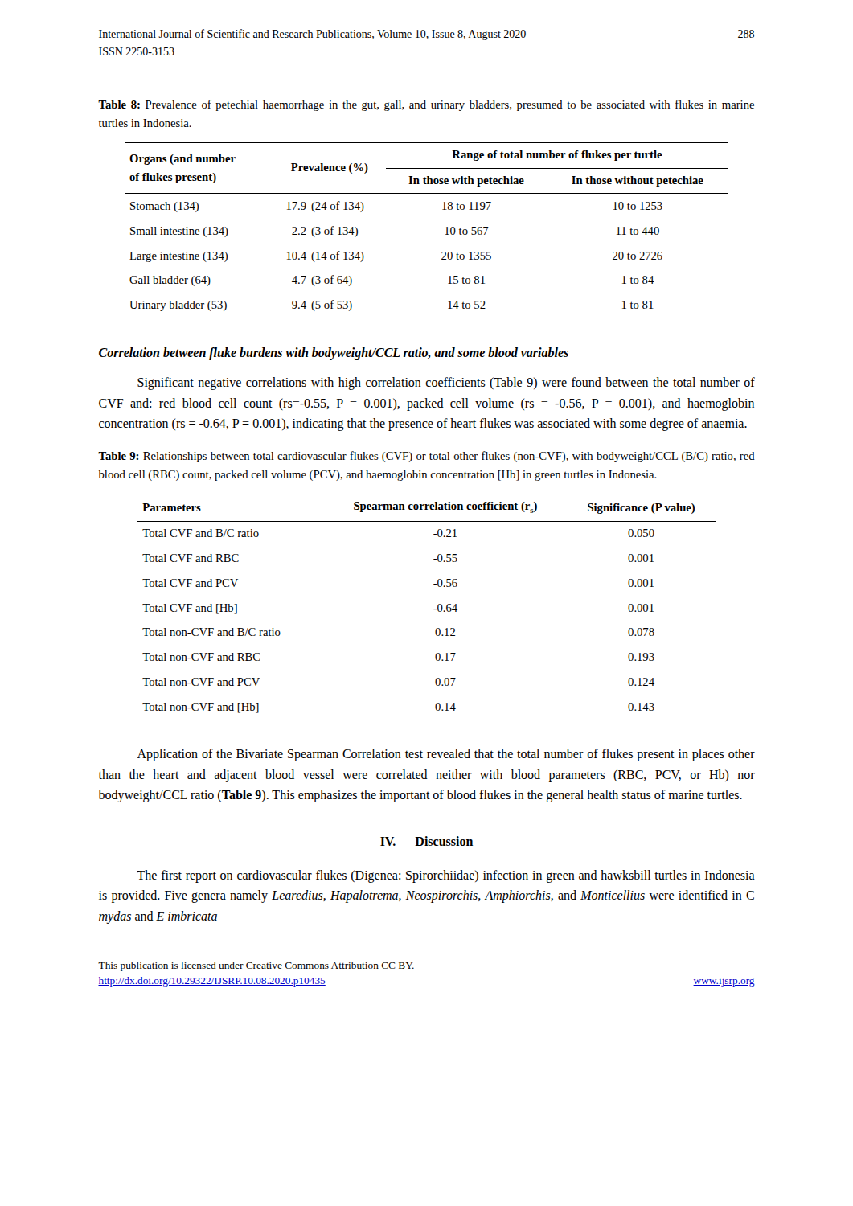288 International Journal of Scientific and Research Publications, Volume 10, Issue 8, August 2020 ISSN 2250-3153
Table 8: Prevalence of petechial haemorrhage in the gut, gall, and urinary bladders, presumed to be associated with flukes in marine turtles in Indonesia.
| Organs (and number of flukes present) | Prevalence (%) | Range of total number of flukes per turtle |
| --- | --- | --- |
| In those with petechiae | In those without petechiae |
| Stomach (134) | 17.9 | (24 of 134) | 18 to 1197 | 10 to 1253 |
| Small intestine (134) | 2.2 | (3 of 134) | 10 to 567 | 11 to 440 |
| Large intestine (134) | 10.4 | (14 of 134) | 20 to 1355 | 20 to 2726 |
| Gall bladder (64) | 4.7 | (3 of 64) | 15 to 81 | 1 to 84 |
| Urinary bladder (53) | 9.4 | (5 of 53) | 14 to 52 | 1 to 81 |
Correlation between fluke burdens with bodyweight/CCL ratio, and some blood variables
Significant negative correlations with high correlation coefficients (Table 9) were found between the total number of CVF and: red blood cell count (rs=-0.55, P = 0.001), packed cell volume (rs = -0.56, P = 0.001), and haemoglobin concentration (rs = -0.64, P = 0.001), indicating that the presence of heart flukes was associated with some degree of anaemia.
Table 9: Relationships between total cardiovascular flukes (CVF) or total other flukes (non-CVF), with bodyweight/CCL (B/C) ratio, red blood cell (RBC) count, packed cell volume (PCV), and haemoglobin concentration [Hb] in green turtles in Indonesia.
| Parameters | Spearman correlation coefficient (r s ) | Significance (P value) |
| --- | --- | --- |
| Total CVF and B/C ratio | -0.21 | 0.050 |
| Total CVF and RBC | -0.55 | 0.001 |
| Total CVF and PCV | -0.56 | 0.001 |
| Total CVF and [Hb] | -0.64 | 0.001 |
| Total non-CVF and B/C ratio | 0.12 | 0.078 |
| Total non-CVF and RBC | 0.17 | 0.193 |
| Total non-CVF and PCV | 0.07 | 0.124 |
| Total non-CVF and [Hb] | 0.14 | 0.143 |
Application of the Bivariate Spearman Correlation test revealed that the total number of flukes present in places other than the heart and adjacent blood vessel were correlated neither with blood parameters (RBC, PCV, or Hb) nor bodyweight/CCL ratio (Table 9). This emphasizes the important of blood flukes in the general health status of marine turtles.
IV. Discussion
The first report on cardiovascular flukes (Digenea: Spirorchiidae) infection in green and hawksbill turtles in Indonesia is provided. Five genera namely Learedius, Hapalotrema, Neospirorchis, Amphiorchis, and Monticellius were identified in C mydas and E imbricata
This publication is licensed under Creative Commons Attribution CC BY. http://dx.doi.org/10.29322/IJSRP.10.08.2020.p10435 www.ijsrp.org